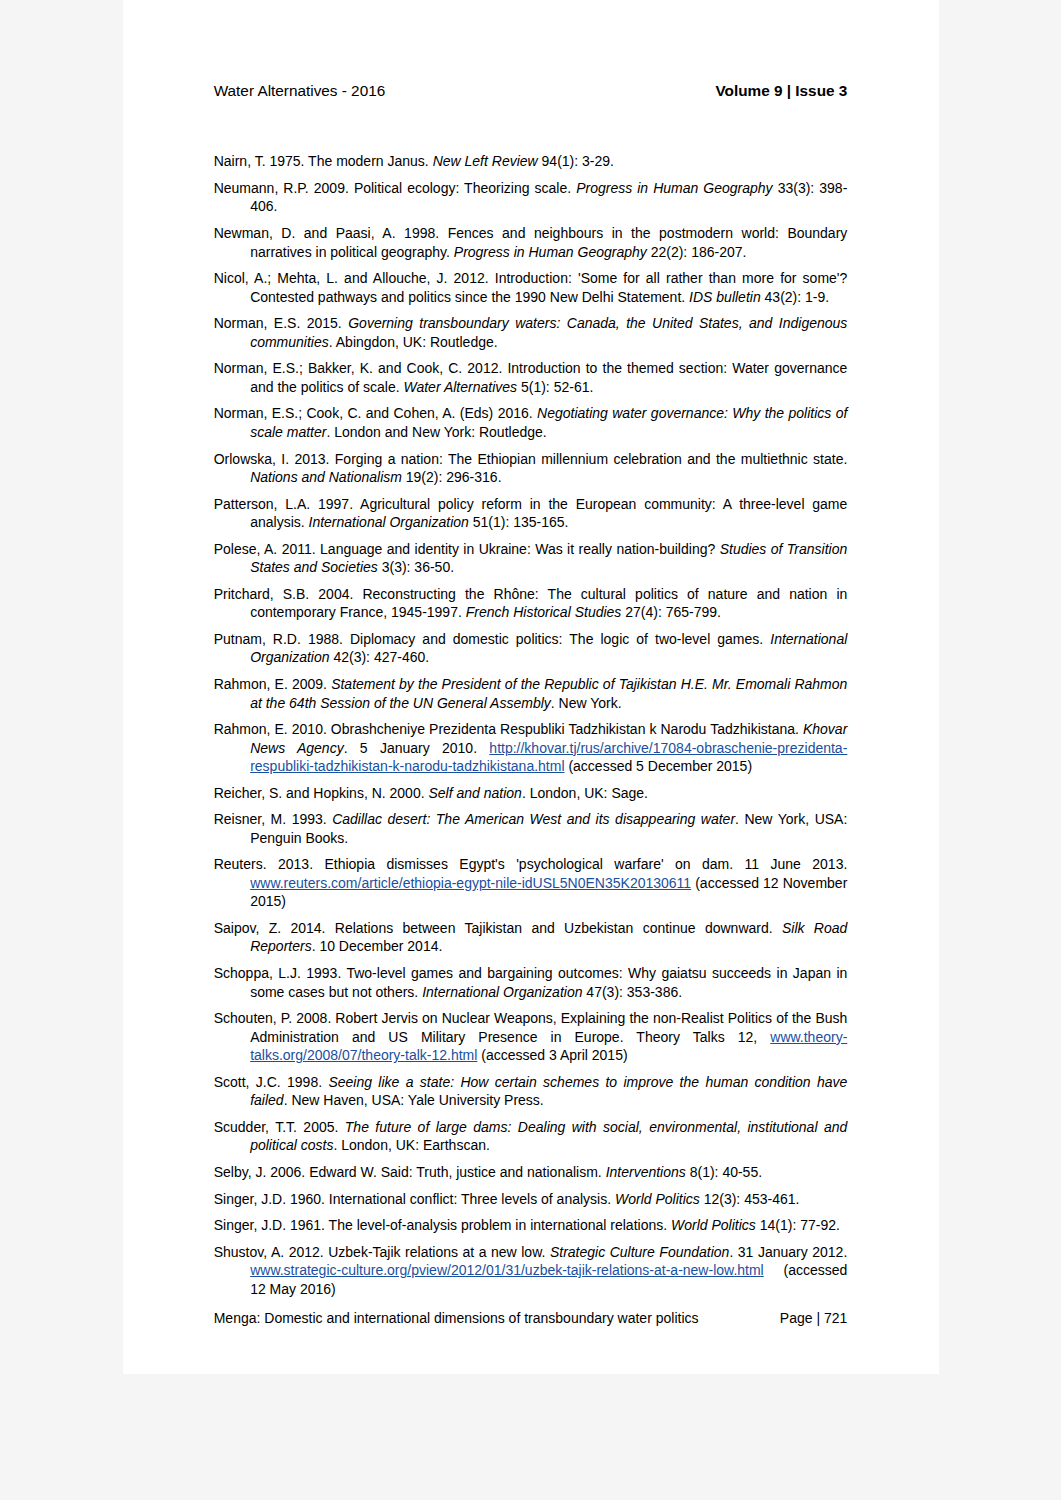Water Alternatives - 2016
Volume 9 | Issue 3
Nairn, T. 1975. The modern Janus. New Left Review 94(1): 3-29.
Neumann, R.P. 2009. Political ecology: Theorizing scale. Progress in Human Geography 33(3): 398-406.
Newman, D. and Paasi, A. 1998. Fences and neighbours in the postmodern world: Boundary narratives in political geography. Progress in Human Geography 22(2): 186-207.
Nicol, A.; Mehta, L. and Allouche, J. 2012. Introduction: 'Some for all rather than more for some'? Contested pathways and politics since the 1990 New Delhi Statement. IDS bulletin 43(2): 1-9.
Norman, E.S. 2015. Governing transboundary waters: Canada, the United States, and Indigenous communities. Abingdon, UK: Routledge.
Norman, E.S.; Bakker, K. and Cook, C. 2012. Introduction to the themed section: Water governance and the politics of scale. Water Alternatives 5(1): 52-61.
Norman, E.S.; Cook, C. and Cohen, A. (Eds) 2016. Negotiating water governance: Why the politics of scale matter. London and New York: Routledge.
Orlowska, I. 2013. Forging a nation: The Ethiopian millennium celebration and the multiethnic state. Nations and Nationalism 19(2): 296-316.
Patterson, L.A. 1997. Agricultural policy reform in the European community: A three-level game analysis. International Organization 51(1): 135-165.
Polese, A. 2011. Language and identity in Ukraine: Was it really nation-building? Studies of Transition States and Societies 3(3): 36-50.
Pritchard, S.B. 2004. Reconstructing the Rhône: The cultural politics of nature and nation in contemporary France, 1945-1997. French Historical Studies 27(4): 765-799.
Putnam, R.D. 1988. Diplomacy and domestic politics: The logic of two-level games. International Organization 42(3): 427-460.
Rahmon, E. 2009. Statement by the President of the Republic of Tajikistan H.E. Mr. Emomali Rahmon at the 64th Session of the UN General Assembly. New York.
Rahmon, E. 2010. Obrashcheniye Prezidenta Respubliki Tadzhikistan k Narodu Tadzhikistana. Khovar News Agency. 5 January 2010. http://khovar.tj/rus/archive/17084-obraschenie-prezidenta-respubliki-tadzhikistan-k-narodu-tadzhikistana.html (accessed 5 December 2015)
Reicher, S. and Hopkins, N. 2000. Self and nation. London, UK: Sage.
Reisner, M. 1993. Cadillac desert: The American West and its disappearing water. New York, USA: Penguin Books.
Reuters. 2013. Ethiopia dismisses Egypt's 'psychological warfare' on dam. 11 June 2013. www.reuters.com/article/ethiopia-egypt-nile-idUSL5N0EN35K20130611 (accessed 12 November 2015)
Saipov, Z. 2014. Relations between Tajikistan and Uzbekistan continue downward. Silk Road Reporters. 10 December 2014.
Schoppa, L.J. 1993. Two-level games and bargaining outcomes: Why gaiatsu succeeds in Japan in some cases but not others. International Organization 47(3): 353-386.
Schouten, P. 2008. Robert Jervis on Nuclear Weapons, Explaining the non-Realist Politics of the Bush Administration and US Military Presence in Europe. Theory Talks 12, www.theory-talks.org/2008/07/theory-talk-12.html (accessed 3 April 2015)
Scott, J.C. 1998. Seeing like a state: How certain schemes to improve the human condition have failed. New Haven, USA: Yale University Press.
Scudder, T.T. 2005. The future of large dams: Dealing with social, environmental, institutional and political costs. London, UK: Earthscan.
Selby, J. 2006. Edward W. Said: Truth, justice and nationalism. Interventions 8(1): 40-55.
Singer, J.D. 1960. International conflict: Three levels of analysis. World Politics 12(3): 453-461.
Singer, J.D. 1961. The level-of-analysis problem in international relations. World Politics 14(1): 77-92.
Shustov, A. 2012. Uzbek-Tajik relations at a new low. Strategic Culture Foundation. 31 January 2012. www.strategic-culture.org/pview/2012/01/31/uzbek-tajik-relations-at-a-new-low.html (accessed 12 May 2016)
Menga: Domestic and international dimensions of transboundary water politics
Page | 721